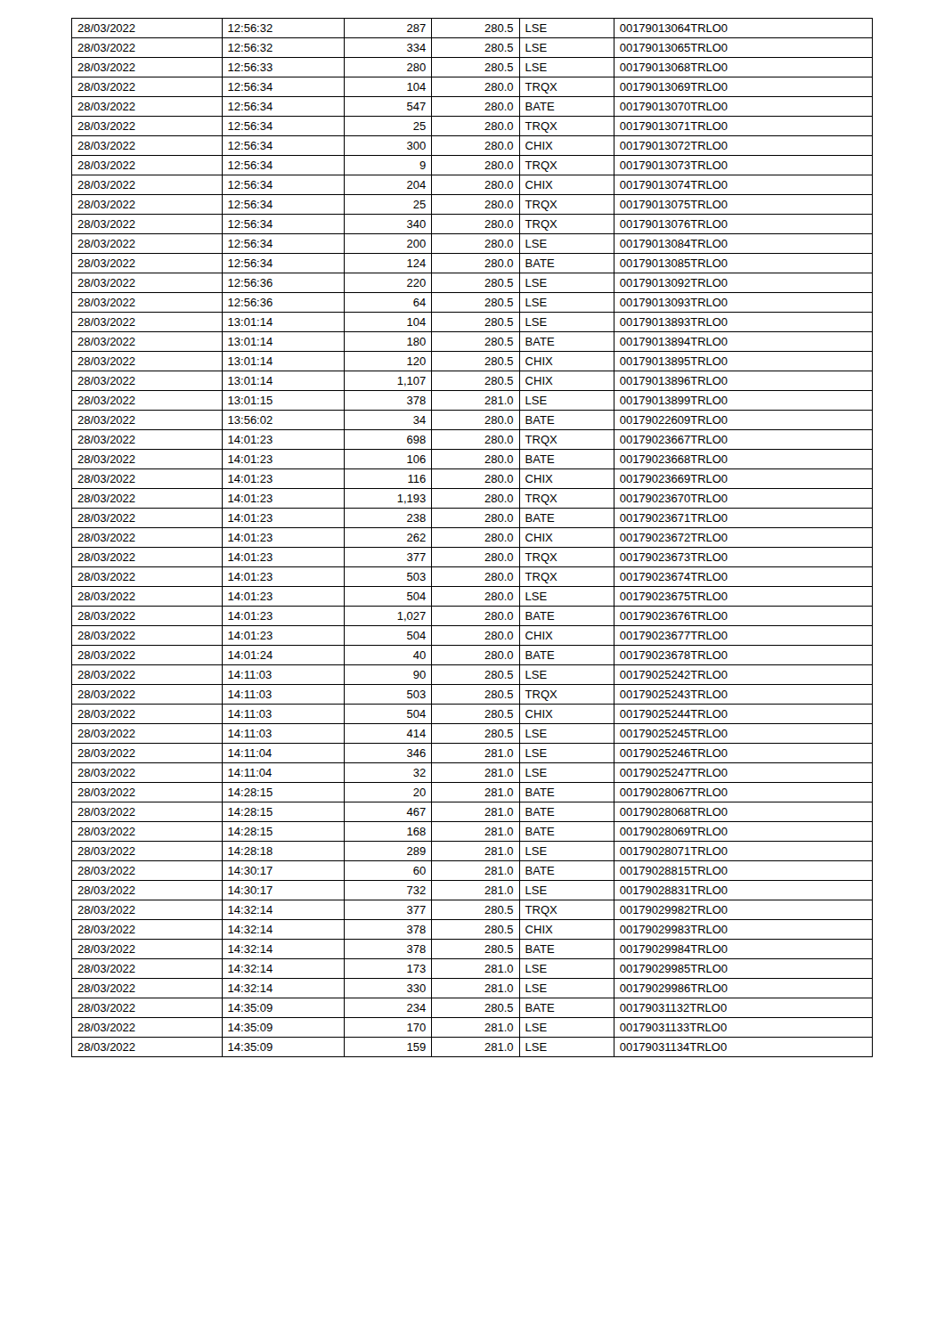| 28/03/2022 | 12:56:32 | 287 | 280.5 | LSE | 00179013064TRLO0 |
| 28/03/2022 | 12:56:32 | 334 | 280.5 | LSE | 00179013065TRLO0 |
| 28/03/2022 | 12:56:33 | 280 | 280.5 | LSE | 00179013068TRLO0 |
| 28/03/2022 | 12:56:34 | 104 | 280.0 | TRQX | 00179013069TRLO0 |
| 28/03/2022 | 12:56:34 | 547 | 280.0 | BATE | 00179013070TRLO0 |
| 28/03/2022 | 12:56:34 | 25 | 280.0 | TRQX | 00179013071TRLO0 |
| 28/03/2022 | 12:56:34 | 300 | 280.0 | CHIX | 00179013072TRLO0 |
| 28/03/2022 | 12:56:34 | 9 | 280.0 | TRQX | 00179013073TRLO0 |
| 28/03/2022 | 12:56:34 | 204 | 280.0 | CHIX | 00179013074TRLO0 |
| 28/03/2022 | 12:56:34 | 25 | 280.0 | TRQX | 00179013075TRLO0 |
| 28/03/2022 | 12:56:34 | 340 | 280.0 | TRQX | 00179013076TRLO0 |
| 28/03/2022 | 12:56:34 | 200 | 280.0 | LSE | 00179013084TRLO0 |
| 28/03/2022 | 12:56:34 | 124 | 280.0 | BATE | 00179013085TRLO0 |
| 28/03/2022 | 12:56:36 | 220 | 280.5 | LSE | 00179013092TRLO0 |
| 28/03/2022 | 12:56:36 | 64 | 280.5 | LSE | 00179013093TRLO0 |
| 28/03/2022 | 13:01:14 | 104 | 280.5 | LSE | 00179013893TRLO0 |
| 28/03/2022 | 13:01:14 | 180 | 280.5 | BATE | 00179013894TRLO0 |
| 28/03/2022 | 13:01:14 | 120 | 280.5 | CHIX | 00179013895TRLO0 |
| 28/03/2022 | 13:01:14 | 1,107 | 280.5 | CHIX | 00179013896TRLO0 |
| 28/03/2022 | 13:01:15 | 378 | 281.0 | LSE | 00179013899TRLO0 |
| 28/03/2022 | 13:56:02 | 34 | 280.0 | BATE | 00179022609TRLO0 |
| 28/03/2022 | 14:01:23 | 698 | 280.0 | TRQX | 00179023667TRLO0 |
| 28/03/2022 | 14:01:23 | 106 | 280.0 | BATE | 00179023668TRLO0 |
| 28/03/2022 | 14:01:23 | 116 | 280.0 | CHIX | 00179023669TRLO0 |
| 28/03/2022 | 14:01:23 | 1,193 | 280.0 | TRQX | 00179023670TRLO0 |
| 28/03/2022 | 14:01:23 | 238 | 280.0 | BATE | 00179023671TRLO0 |
| 28/03/2022 | 14:01:23 | 262 | 280.0 | CHIX | 00179023672TRLO0 |
| 28/03/2022 | 14:01:23 | 377 | 280.0 | TRQX | 00179023673TRLO0 |
| 28/03/2022 | 14:01:23 | 503 | 280.0 | TRQX | 00179023674TRLO0 |
| 28/03/2022 | 14:01:23 | 504 | 280.0 | LSE | 00179023675TRLO0 |
| 28/03/2022 | 14:01:23 | 1,027 | 280.0 | BATE | 00179023676TRLO0 |
| 28/03/2022 | 14:01:23 | 504 | 280.0 | CHIX | 00179023677TRLO0 |
| 28/03/2022 | 14:01:24 | 40 | 280.0 | BATE | 00179023678TRLO0 |
| 28/03/2022 | 14:11:03 | 90 | 280.5 | LSE | 00179025242TRLO0 |
| 28/03/2022 | 14:11:03 | 503 | 280.5 | TRQX | 00179025243TRLO0 |
| 28/03/2022 | 14:11:03 | 504 | 280.5 | CHIX | 00179025244TRLO0 |
| 28/03/2022 | 14:11:03 | 414 | 280.5 | LSE | 00179025245TRLO0 |
| 28/03/2022 | 14:11:04 | 346 | 281.0 | LSE | 00179025246TRLO0 |
| 28/03/2022 | 14:11:04 | 32 | 281.0 | LSE | 00179025247TRLO0 |
| 28/03/2022 | 14:28:15 | 20 | 281.0 | BATE | 00179028067TRLO0 |
| 28/03/2022 | 14:28:15 | 467 | 281.0 | BATE | 00179028068TRLO0 |
| 28/03/2022 | 14:28:15 | 168 | 281.0 | BATE | 00179028069TRLO0 |
| 28/03/2022 | 14:28:18 | 289 | 281.0 | LSE | 00179028071TRLO0 |
| 28/03/2022 | 14:30:17 | 60 | 281.0 | BATE | 00179028815TRLO0 |
| 28/03/2022 | 14:30:17 | 732 | 281.0 | LSE | 00179028831TRLO0 |
| 28/03/2022 | 14:32:14 | 377 | 280.5 | TRQX | 00179029982TRLO0 |
| 28/03/2022 | 14:32:14 | 378 | 280.5 | CHIX | 00179029983TRLO0 |
| 28/03/2022 | 14:32:14 | 378 | 280.5 | BATE | 00179029984TRLO0 |
| 28/03/2022 | 14:32:14 | 173 | 281.0 | LSE | 00179029985TRLO0 |
| 28/03/2022 | 14:32:14 | 330 | 281.0 | LSE | 00179029986TRLO0 |
| 28/03/2022 | 14:35:09 | 234 | 280.5 | BATE | 00179031132TRLO0 |
| 28/03/2022 | 14:35:09 | 170 | 281.0 | LSE | 00179031133TRLO0 |
| 28/03/2022 | 14:35:09 | 159 | 281.0 | LSE | 00179031134TRLO0 |